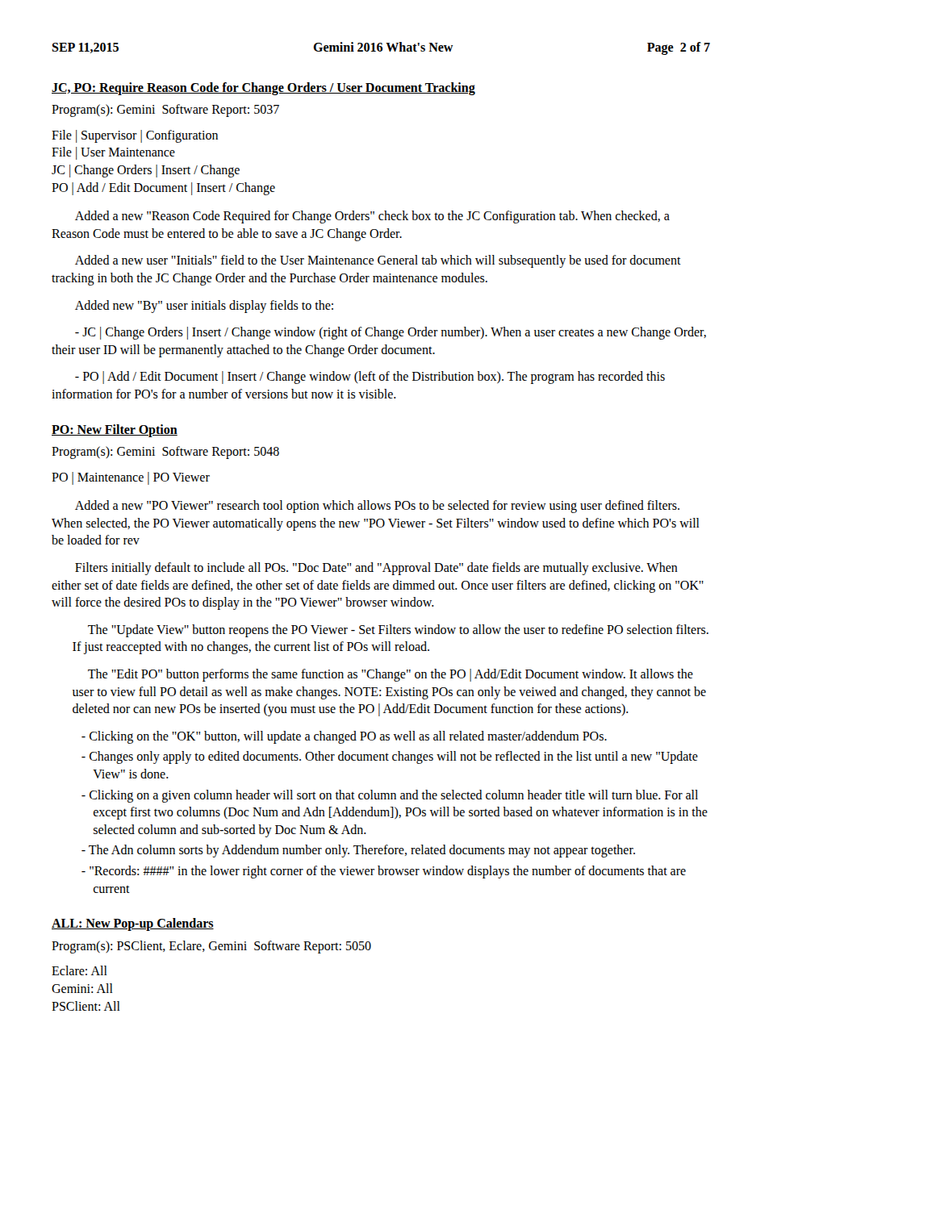SEP 11,2015
Gemini 2016 What's New
Page 2 of 7
JC, PO: Require Reason Code for Change Orders / User Document Tracking
Program(s): Gemini Software Report: 5037
File | Supervisor | Configuration
File | User Maintenance
JC | Change Orders | Insert / Change
PO | Add / Edit Document | Insert / Change
Added a new "Reason Code Required for Change Orders" check box to the JC Configuration tab. When checked, a Reason Code must be entered to be able to save a JC Change Order.
Added a new user "Initials" field to the User Maintenance General tab which will subsequently be used for document tracking in both the JC Change Order and the Purchase Order maintenance modules.
Added new "By" user initials display fields to the:
- JC | Change Orders | Insert / Change window (right of Change Order number). When a user creates a new Change Order, their user ID will be permanently attached to the Change Order document.
- PO | Add / Edit Document | Insert / Change window (left of the Distribution box). The program has recorded this information for PO's for a number of versions but now it is visible.
PO: New Filter Option
Program(s): Gemini Software Report: 5048
PO | Maintenance | PO Viewer
Added a new "PO Viewer" research tool option which allows POs to be selected for review using user defined filters. When selected, the PO Viewer automatically opens the new "PO Viewer - Set Filters" window used to define which PO's will be loaded for rev
Filters initially default to include all POs. "Doc Date" and "Approval Date" date fields are mutually exclusive. When either set of date fields are defined, the other set of date fields are dimmed out. Once user filters are defined, clicking on "OK" will force the desired POs to display in the "PO Viewer" browser window.
The "Update View" button reopens the PO Viewer - Set Filters window to allow the user to redefine PO selection filters. If just reaccepted with no changes, the current list of POs will reload.
The "Edit PO" button performs the same function as "Change" on the PO | Add/Edit Document window. It allows the user to view full PO detail as well as make changes. NOTE: Existing POs can only be veiwed and changed, they cannot be deleted nor can new POs be inserted (you must use the PO | Add/Edit Document function for these actions).
- Clicking on the "OK" button, will update a changed PO as well as all related master/addendum POs.
- Changes only apply to edited documents. Other document changes will not be reflected in the list until a new "Update View" is done.
- Clicking on a given column header will sort on that column and the selected column header title will turn blue. For all except first two columns (Doc Num and Adn [Addendum]), POs will be sorted based on whatever information is in the selected column and sub-sorted by Doc Num & Adn.
- The Adn column sorts by Addendum number only. Therefore, related documents may not appear together.
- "Records: ####" in the lower right corner of the viewer browser window displays the number of documents that are current
ALL: New Pop-up Calendars
Program(s): PSClient, Eclare, Gemini Software Report: 5050
Eclare: All
Gemini: All
PSClient: All